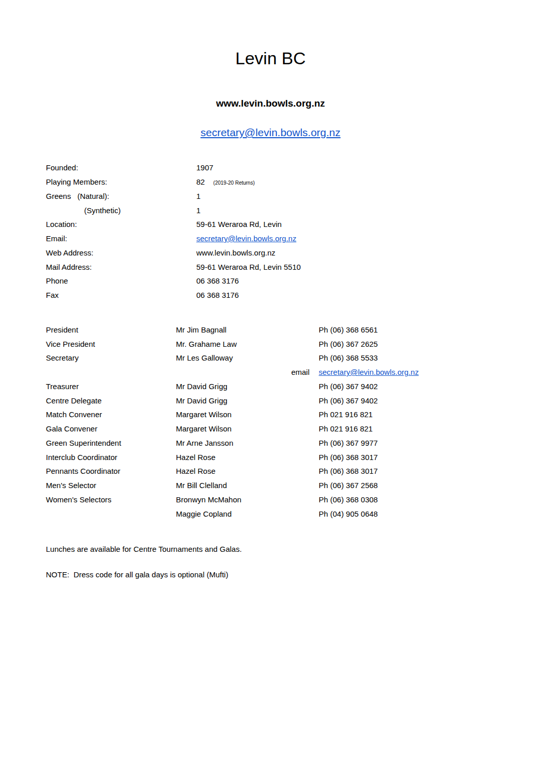Levin BC
www.levin.bowls.org.nz
secretary@levin.bowls.org.nz
| Founded: | 1907 |
| Playing Members: | 82 (2019-20 Returns) |
| Greens (Natural): | 1 |
| (Synthetic) | 1 |
| Location: | 59-61 Weraroa Rd, Levin |
| Email: | secretary@levin.bowls.org.nz |
| Web Address: | www.levin.bowls.org.nz |
| Mail Address: | 59-61 Weraroa Rd, Levin 5510 |
| Phone | 06 368 3176 |
| Fax | 06 368 3176 |
| President | Mr Jim Bagnall | Ph (06) 368 6561 |
| Vice President | Mr. Grahame Law | Ph (06) 367 2625 |
| Secretary | Mr Les Galloway | Ph (06) 368 5533 |
| | email | secretary@levin.bowls.org.nz |
| Treasurer | Mr David Grigg | Ph (06) 367 9402 |
| Centre Delegate | Mr David Grigg | Ph (06) 367 9402 |
| Match Convener | Margaret Wilson | Ph 021 916 821 |
| Gala Convener | Margaret Wilson | Ph 021 916 821 |
| Green Superintendent | Mr Arne Jansson | Ph (06) 367 9977 |
| Interclub Coordinator | Hazel Rose | Ph (06) 368 3017 |
| Pennants Coordinator | Hazel Rose | Ph (06) 368 3017 |
| Men's Selector | Mr Bill Clelland | Ph (06) 367 2568 |
| Women's Selectors | Bronwyn McMahon | Ph (06) 368 0308 |
| | Maggie Copland | Ph (04) 905 0648 |
Lunches are available for Centre Tournaments and Galas.
NOTE: Dress code for all gala days is optional (Mufti)